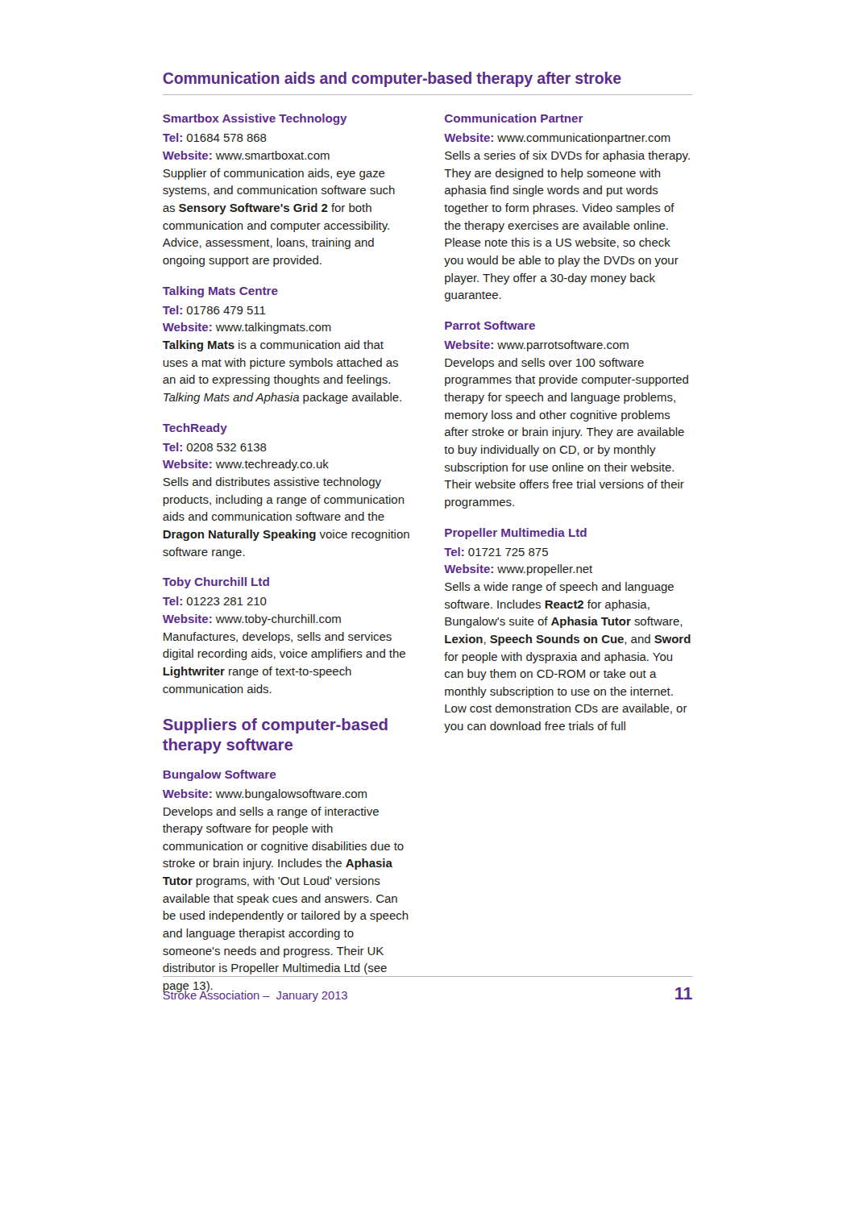Communication aids and computer-based therapy after stroke
Smartbox Assistive Technology
Tel: 01684 578 868
Website: www.smartboxat.com
Supplier of communication aids, eye gaze systems, and communication software such as Sensory Software's Grid 2 for both communication and computer accessibility. Advice, assessment, loans, training and ongoing support are provided.
Talking Mats Centre
Tel: 01786 479 511
Website: www.talkingmats.com
Talking Mats is a communication aid that uses a mat with picture symbols attached as an aid to expressing thoughts and feelings. Talking Mats and Aphasia package available.
TechReady
Tel: 0208 532 6138
Website: www.techready.co.uk
Sells and distributes assistive technology products, including a range of communication aids and communication software and the Dragon Naturally Speaking voice recognition software range.
Toby Churchill Ltd
Tel: 01223 281 210
Website: www.toby-churchill.com
Manufactures, develops, sells and services digital recording aids, voice amplifiers and the Lightwriter range of text-to-speech communication aids.
Suppliers of computer-based therapy software
Bungalow Software
Website: www.bungalowsoftware.com
Develops and sells a range of interactive therapy software for people with communication or cognitive disabilities due to stroke or brain injury. Includes the Aphasia Tutor programs, with 'Out Loud' versions available that speak cues and answers. Can be used independently or tailored by a speech and language therapist according to someone's needs and progress. Their UK distributor is Propeller Multimedia Ltd (see page 13).
Communication Partner
Website: www.communicationpartner.com
Sells a series of six DVDs for aphasia therapy. They are designed to help someone with aphasia find single words and put words together to form phrases. Video samples of the therapy exercises are available online. Please note this is a US website, so check you would be able to play the DVDs on your player. They offer a 30-day money back guarantee.
Parrot Software
Website: www.parrotsoftware.com
Develops and sells over 100 software programmes that provide computer-supported therapy for speech and language problems, memory loss and other cognitive problems after stroke or brain injury. They are available to buy individually on CD, or by monthly subscription for use online on their website. Their website offers free trial versions of their programmes.
Propeller Multimedia Ltd
Tel: 01721 725 875
Website: www.propeller.net
Sells a wide range of speech and language software. Includes React2 for aphasia, Bungalow's suite of Aphasia Tutor software, Lexion, Speech Sounds on Cue, and Sword for people with dyspraxia and aphasia. You can buy them on CD-ROM or take out a monthly subscription to use on the internet. Low cost demonstration CDs are available, or you can download free trials of full
Stroke Association – January 2013
11